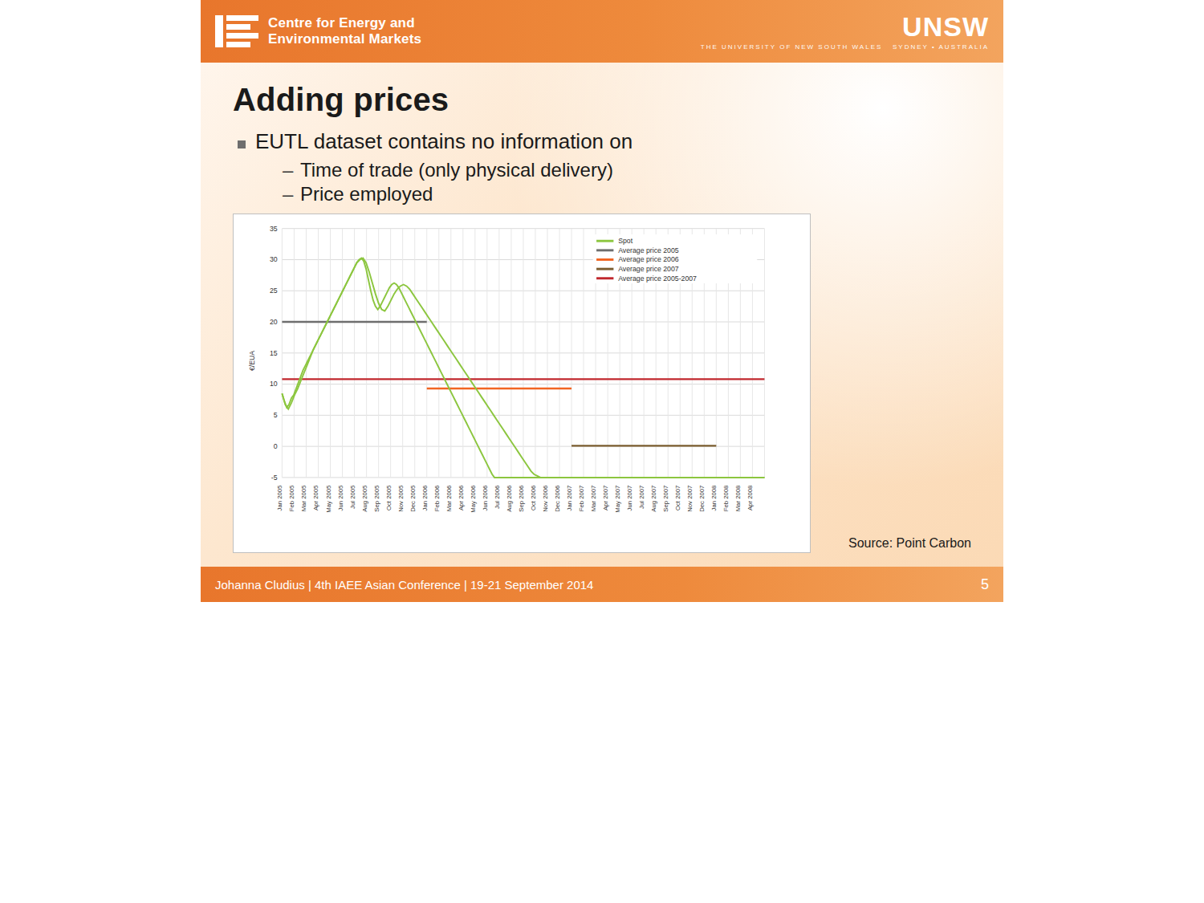Centre for Energy and
Environmental Markets
UNSW
THE UNIVERSITY OF NEW SOUTH WALES SYDNEY • AUSTRALIA
Adding prices
EUTL dataset contains no information on
Time of trade (only physical delivery)
Price employed
35 30 25 20 15 10 5 0 -5 €/EUA Spot Average price 2005 Average price 2006 Average price 2007 Average price 2005-2007 Jan 2005 Feb 2005 Mar 2005 Apr 2005 May 2005 Jun 2005 Jul 2005 Aug 2005 Sep 2005 Oct 2005 Nov 2005 Dec 2005 Jan 2006 Feb 2006 Mar 2006 Apr 2006 May 2006 Jun 2006 Jul 2006 Aug 2006 Sep 2006 Oct 2006 Nov 2006 Dec 2006 Jan 2007 Feb 2007 Mar 2007 Apr 2007 May 2007 Jun 2007 Jul 2007 Aug 2007 Sep 2007 Oct 2007 Nov 2007 Dec 2007 Jan 2008 Feb 2008 Mar 2008 Apr 2008
Source: Point Carbon
Johanna Cludius | 4th IAEE Asian Conference | 19-21 September 2014
5